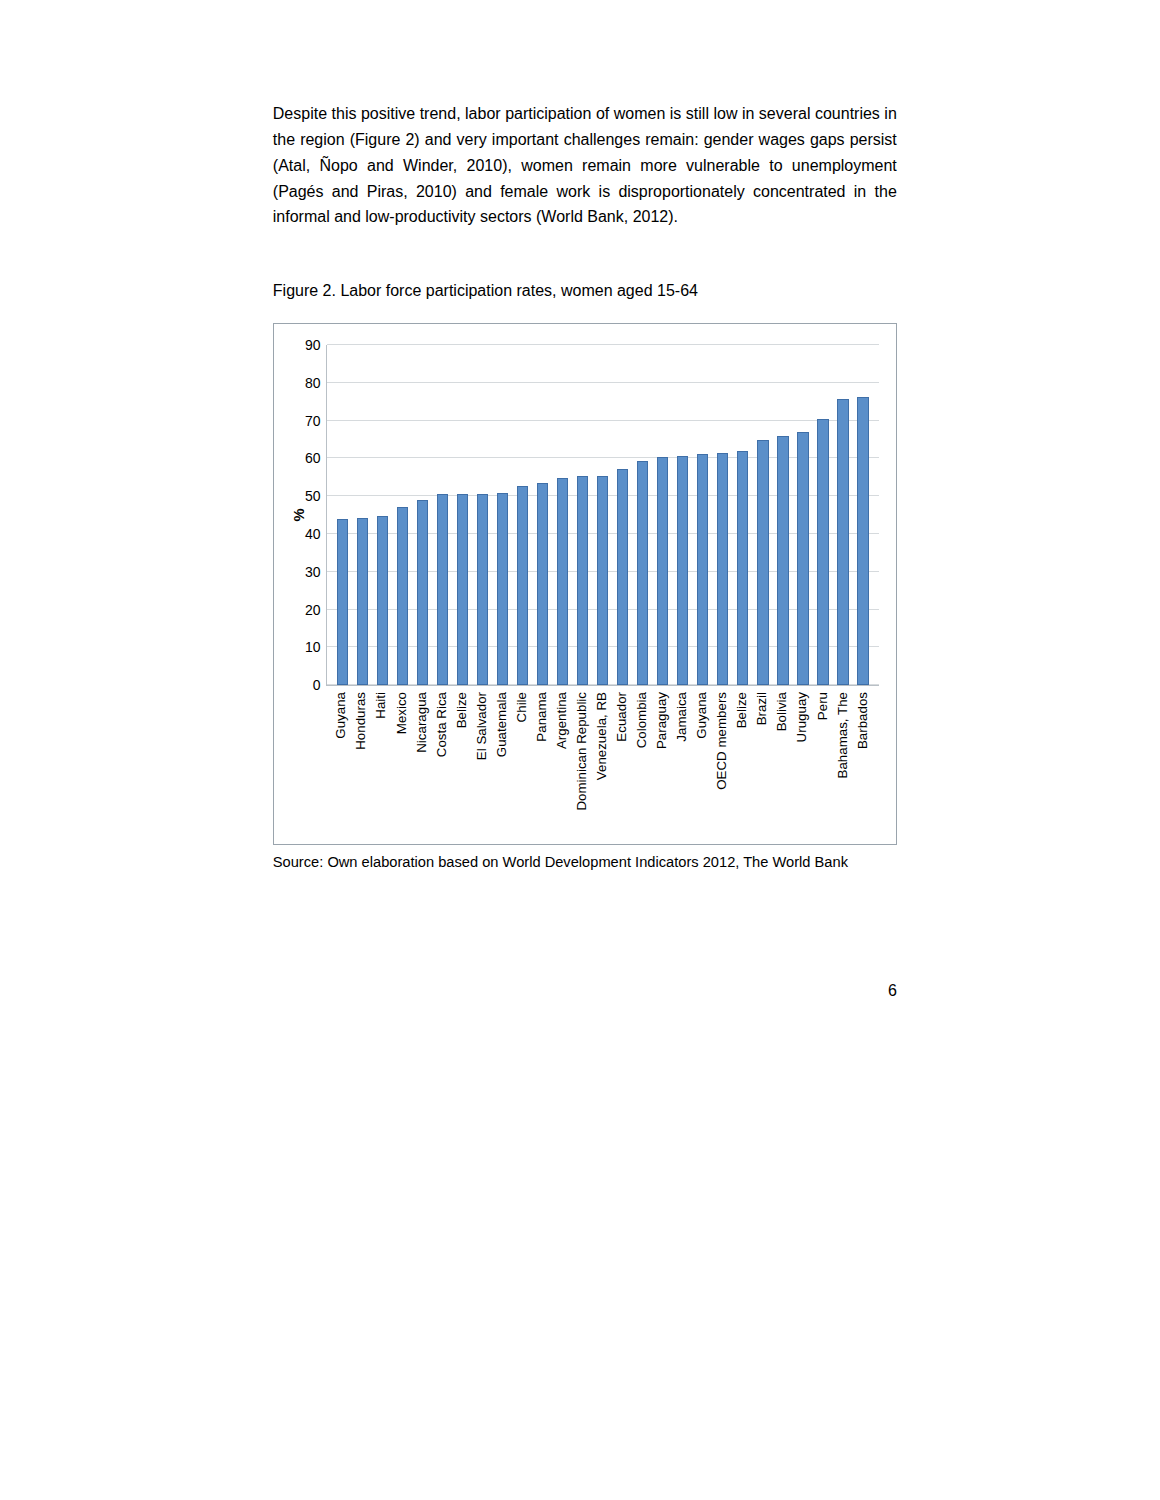Despite this positive trend, labor participation of women is still low in several countries in the region (Figure 2) and very important challenges remain: gender wages gaps persist (Atal, Ñopo and Winder, 2010), women remain more vulnerable to unemployment (Pagés and Piras, 2010) and female work is disproportionately concentrated in the informal and low-productivity sectors (World Bank, 2012).
Figure 2. Labor force participation rates, women aged 15-64
%
90
80
70
60
50
40
30
20
10
0
Guyana
Honduras
Haiti
Mexico
Nicaragua
Costa Rica
Belize
El Salvador
Guatemala
Chile
Panama
Argentina
Dominican Republic
Venezuela, RB
Ecuador
Colombia
Paraguay
Jamaica
Guyana
OECD members
Belize
Brazil
Bolivia
Uruguay
Peru
Bahamas, The
Barbados
Source: Own elaboration based on World Development Indicators 2012, The World Bank
6